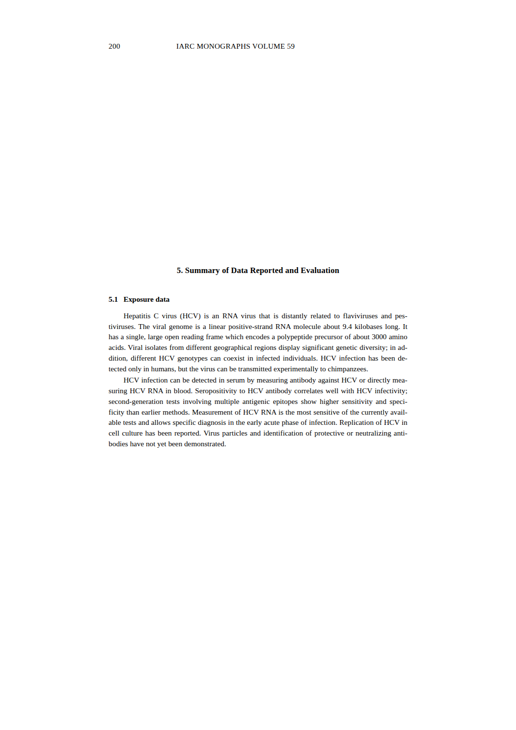200 IARC MONOGRAPHS VOLUME 59
5. Summary of Data Reported and Evaluation
5.1 Exposure data
Hepatitis C virus (HCV) is an RNA virus that is distantly related to flaviviruses and pestiviruses. The viral genome is a linear positive-strand RNA molecule about 9.4 kilobases long. It has a single, large open reading frame which encodes a polypeptide precursor of about 3000 amino acids. Viral isolates from different geographical regions display significant genetic diversity; in addition, different HCV genotypes can coexist in infected individuals. HCV infection has been detected only in humans, but the virus can be transmitted experimentally to chimpanzees.
HCV infection can be detected in serum by measuring antibody against HCV or directly measuring HCV RNA in blood. Seropositivity to HCV antibody correlates well with HCV infectivity; second-generation tests involving multiple antigenic epitopes show higher sensitivity and specificity than earlier methods. Measurement of HCV RNA is the most sensitive of the currently available tests and allows specific diagnosis in the early acute phase of infection. Replication of HCV in cell culture has been reported. Virus particles and identification of protective or neutralizing antibodies have not yet been demonstrated.